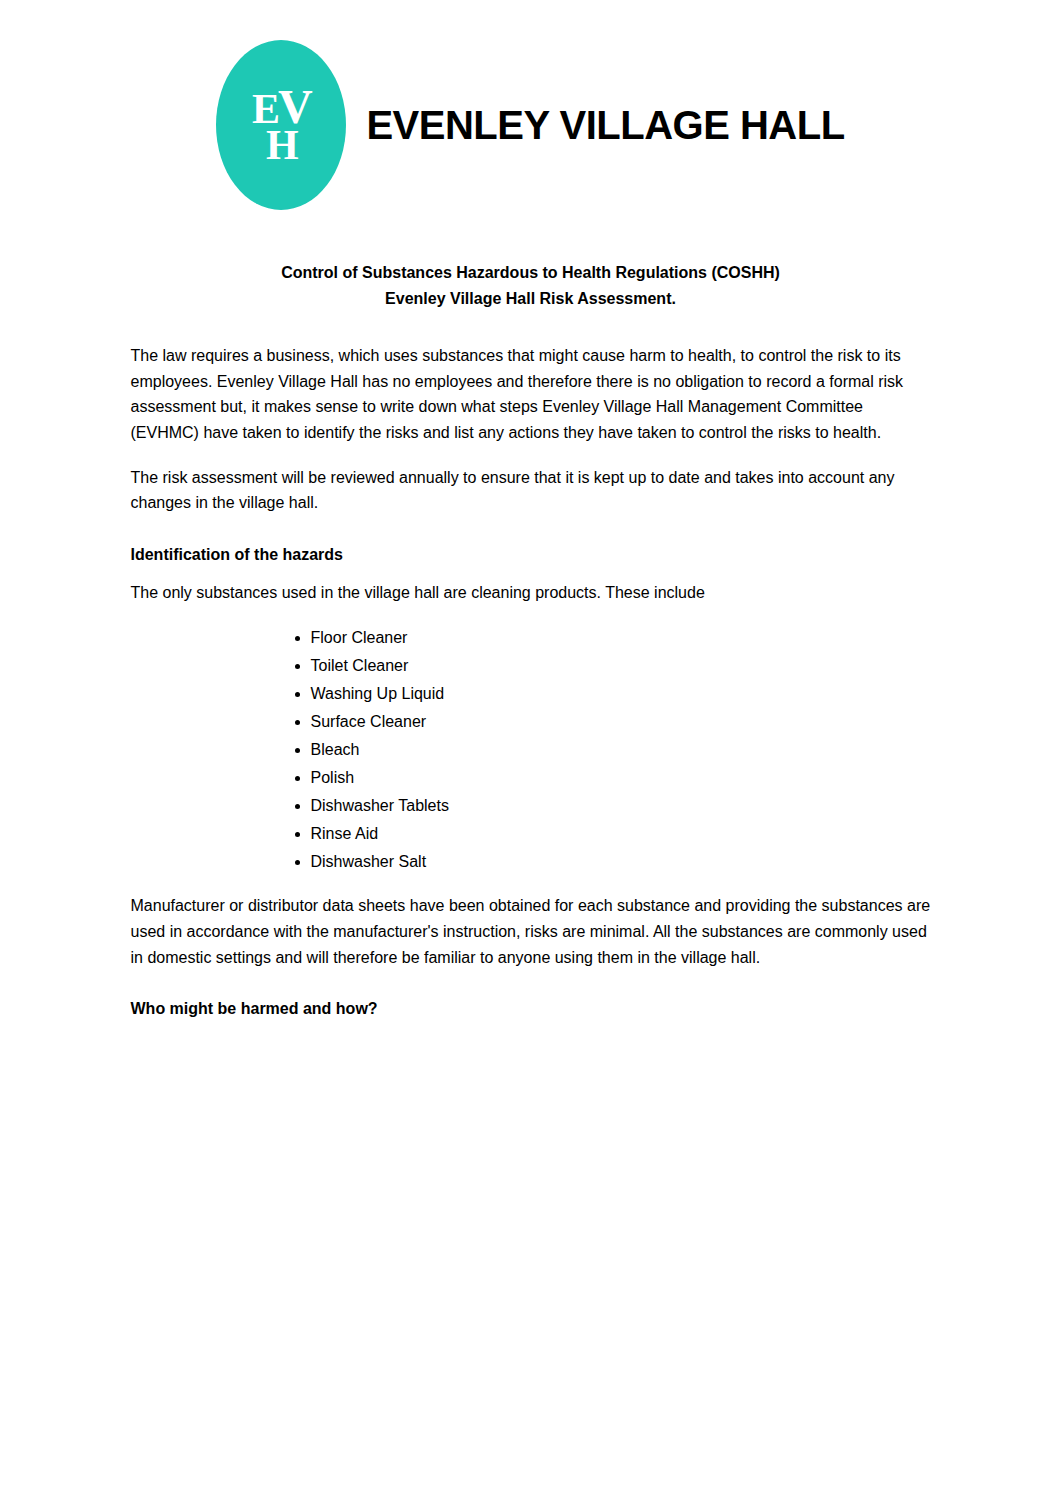EV
H
EVENLEY VILLAGE HALL
Control of Substances Hazardous to Health Regulations (COSHH)
Evenley Village Hall Risk Assessment.
The law requires a business, which uses substances that might cause harm to health, to control the risk to its employees. Evenley Village Hall has no employees and therefore there is no obligation to record a formal risk assessment but, it makes sense to write down what steps Evenley Village Hall Management Committee (EVHMC) have taken to identify the risks and list any actions they have taken to control the risks to health.
The risk assessment will be reviewed annually to ensure that it is kept up to date and takes into account any changes in the village hall.
Identification of the hazards
The only substances used in the village hall are cleaning products. These include
Floor Cleaner
Toilet Cleaner
Washing Up Liquid
Surface Cleaner
Bleach
Polish
Dishwasher Tablets
Rinse Aid
Dishwasher Salt
Manufacturer or distributor data sheets have been obtained for each substance and providing the substances are used in accordance with the manufacturer's instruction, risks are minimal. All the substances are commonly used in domestic settings and will therefore be familiar to anyone using them in the village hall.
Who might be harmed and how?